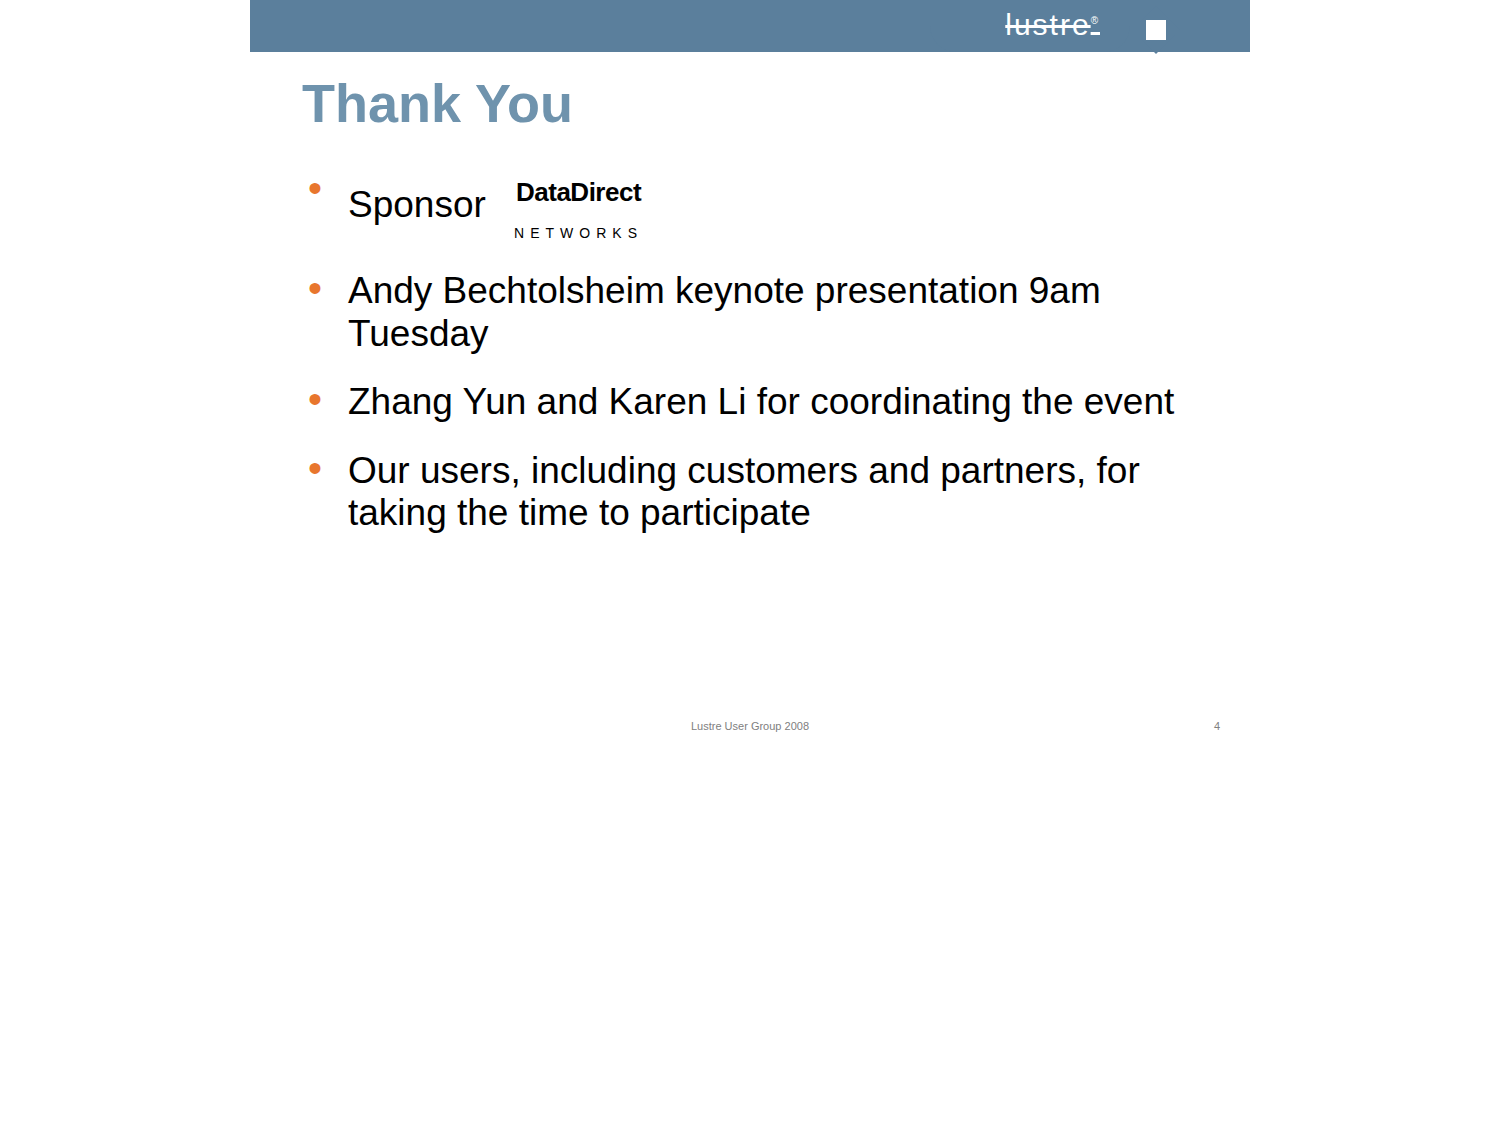lustre®
Sun
microsystems
Thank You
Sponsor DataDirect
NETWORKS
Andy Bechtolsheim keynote presentation 9am Tuesday
Zhang Yun and Karen Li for coordinating the event
Our users, including customers and partners, for taking the time to participate
Lustre User Group 2008
4